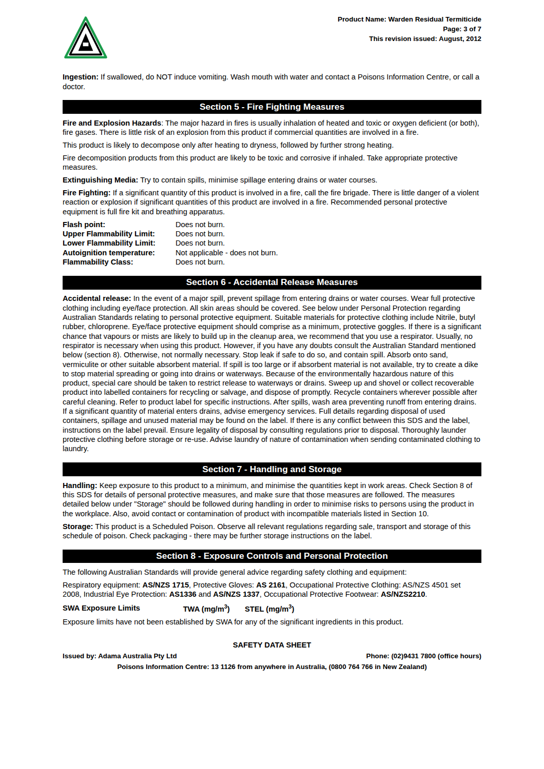Product Name: Warden Residual Termiticide
Page: 3 of 7
This revision issued: August, 2012
Ingestion: If swallowed, do NOT induce vomiting. Wash mouth with water and contact a Poisons Information Centre, or call a doctor.
Section 5 - Fire Fighting Measures
Fire and Explosion Hazards: The major hazard in fires is usually inhalation of heated and toxic or oxygen deficient (or both), fire gases. There is little risk of an explosion from this product if commercial quantities are involved in a fire.
This product is likely to decompose only after heating to dryness, followed by further strong heating.
Fire decomposition products from this product are likely to be toxic and corrosive if inhaled. Take appropriate protective measures.
Extinguishing Media: Try to contain spills, minimise spillage entering drains or water courses.
Fire Fighting: If a significant quantity of this product is involved in a fire, call the fire brigade. There is little danger of a violent reaction or explosion if significant quantities of this product are involved in a fire. Recommended personal protective equipment is full fire kit and breathing apparatus.
Flash point:
Does not burn.
Upper Flammability Limit:
Does not burn.
Lower Flammability Limit:
Does not burn.
Autoignition temperature:
Not applicable - does not burn.
Flammability Class:
Does not burn.
Section 6 - Accidental Release Measures
Accidental release: In the event of a major spill, prevent spillage from entering drains or water courses. Wear full protective clothing including eye/face protection. All skin areas should be covered. See below under Personal Protection regarding Australian Standards relating to personal protective equipment. Suitable materials for protective clothing include Nitrile, butyl rubber, chloroprene. Eye/face protective equipment should comprise as a minimum, protective goggles. If there is a significant chance that vapours or mists are likely to build up in the cleanup area, we recommend that you use a respirator. Usually, no respirator is necessary when using this product. However, if you have any doubts consult the Australian Standard mentioned below (section 8). Otherwise, not normally necessary. Stop leak if safe to do so, and contain spill. Absorb onto sand, vermiculite or other suitable absorbent material. If spill is too large or if absorbent material is not available, try to create a dike to stop material spreading or going into drains or waterways. Because of the environmentally hazardous nature of this product, special care should be taken to restrict release to waterways or drains. Sweep up and shovel or collect recoverable product into labelled containers for recycling or salvage, and dispose of promptly. Recycle containers wherever possible after careful cleaning. Refer to product label for specific instructions. After spills, wash area preventing runoff from entering drains. If a significant quantity of material enters drains, advise emergency services. Full details regarding disposal of used containers, spillage and unused material may be found on the label. If there is any conflict between this SDS and the label, instructions on the label prevail. Ensure legality of disposal by consulting regulations prior to disposal. Thoroughly launder protective clothing before storage or re-use. Advise laundry of nature of contamination when sending contaminated clothing to laundry.
Section 7 - Handling and Storage
Handling: Keep exposure to this product to a minimum, and minimise the quantities kept in work areas. Check Section 8 of this SDS for details of personal protective measures, and make sure that those measures are followed. The measures detailed below under "Storage" should be followed during handling in order to minimise risks to persons using the product in the workplace. Also, avoid contact or contamination of product with incompatible materials listed in Section 10.
Storage: This product is a Scheduled Poison. Observe all relevant regulations regarding sale, transport and storage of this schedule of poison. Check packaging - there may be further storage instructions on the label.
Section 8 - Exposure Controls and Personal Protection
The following Australian Standards will provide general advice regarding safety clothing and equipment:
Respiratory equipment: AS/NZS 1715, Protective Gloves: AS 2161, Occupational Protective Clothing: AS/NZS 4501 set 2008, Industrial Eye Protection: AS1336 and AS/NZS 1337, Occupational Protective Footwear: AS/NZS2210.
SWA Exposure Limits TWA (mg/m3) STEL (mg/m3)
Exposure limits have not been established by SWA for any of the significant ingredients in this product.
SAFETY DATA SHEET
Issued by: Adama Australia Pty Ltd Phone: (02)9431 7800 (office hours)
Poisons Information Centre: 13 1126 from anywhere in Australia, (0800 764 766 in New Zealand)